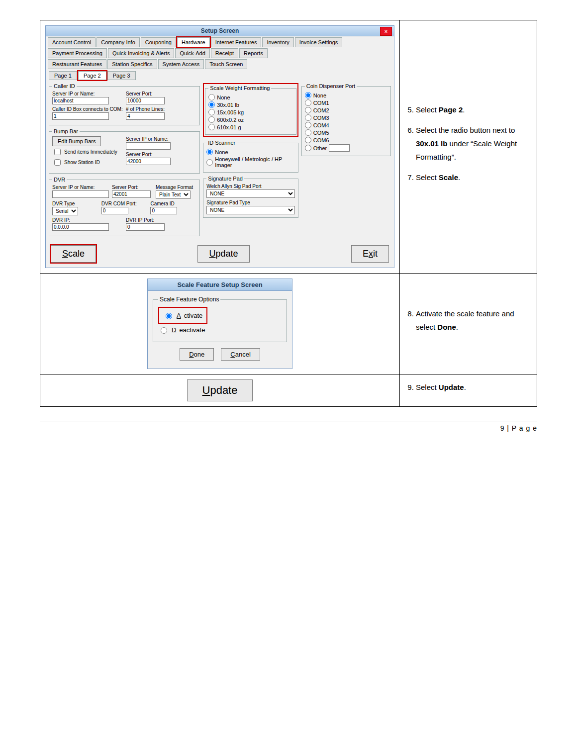| Setup Screen × Account Control Company Info Couponing Hardware Internet Features Inventory Invoice Settings Payment Processing Quick Invoicing & Alerts Quick-Add Receipt Reports Restaurant Features Station Specifics System Access Touch Screen Page 1 Page 2 Page 3 Caller ID Server IP or Name: Server Port: Caller ID Box connects to COM: # of Phone Lines: Bump Bar Edit Bump Bars Send items Immediately Show Station ID Server IP or Name: Server Port: DVR Server IP or Name: Server Port: Message Format Plain Text DVR Type Serial DVR COM Port: Camera ID DVR IP: DVR IP Port: Scale Weight Formatting None 30x.01 lb 15x.005 kg 600x0.2 oz 610x.01 g ID Scanner None Honeywell / Metrologic / HP Imager Signature Pad Welch Allyn Sig Pad Port NONE Signature Pad Type NONE Coin Dispenser Port None COM1 COM2 COM3 COM4 COM5 COM6 Other S cale U pdate E x it | Select Page 2 . Select the radio button next to 30x.01 lb under “Scale Weight Formatting”. Select Scale . |
| Scale Feature Setup Screen Scale Feature Options A ctivate D eactivate D one C ancel | Activate the scale feature and select Done . |
| U pdate | Select Update . |
9 | P a g e